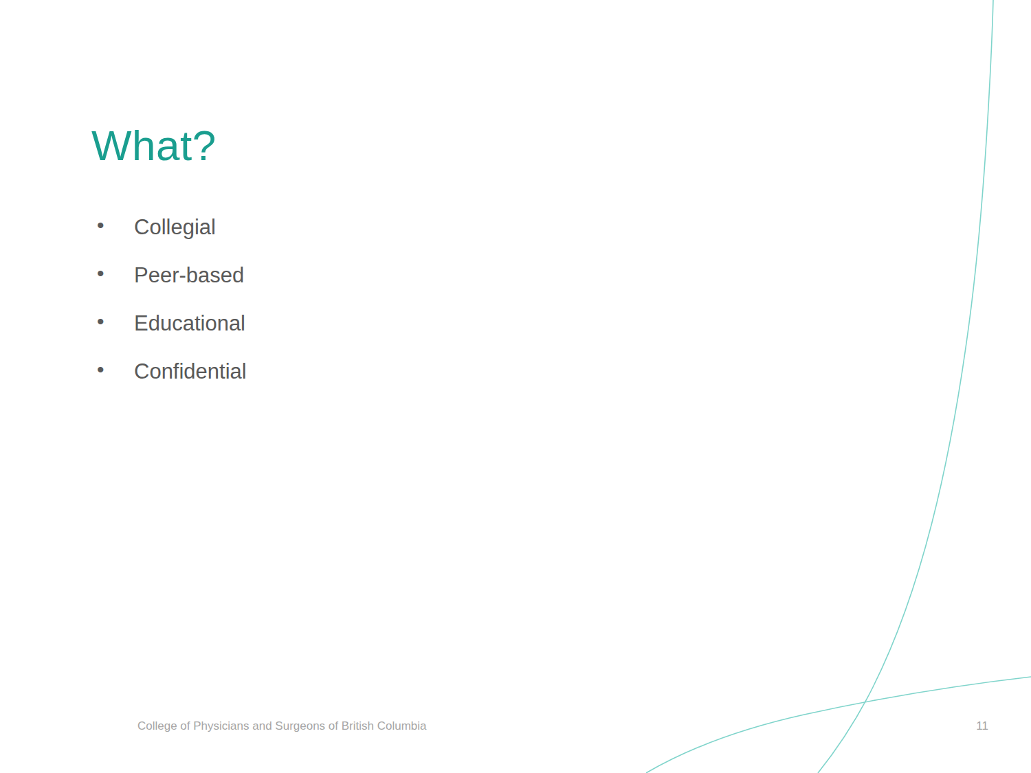What?
Collegial
Peer-based
Educational
Confidential
College of Physicians and Surgeons of British Columbia
11